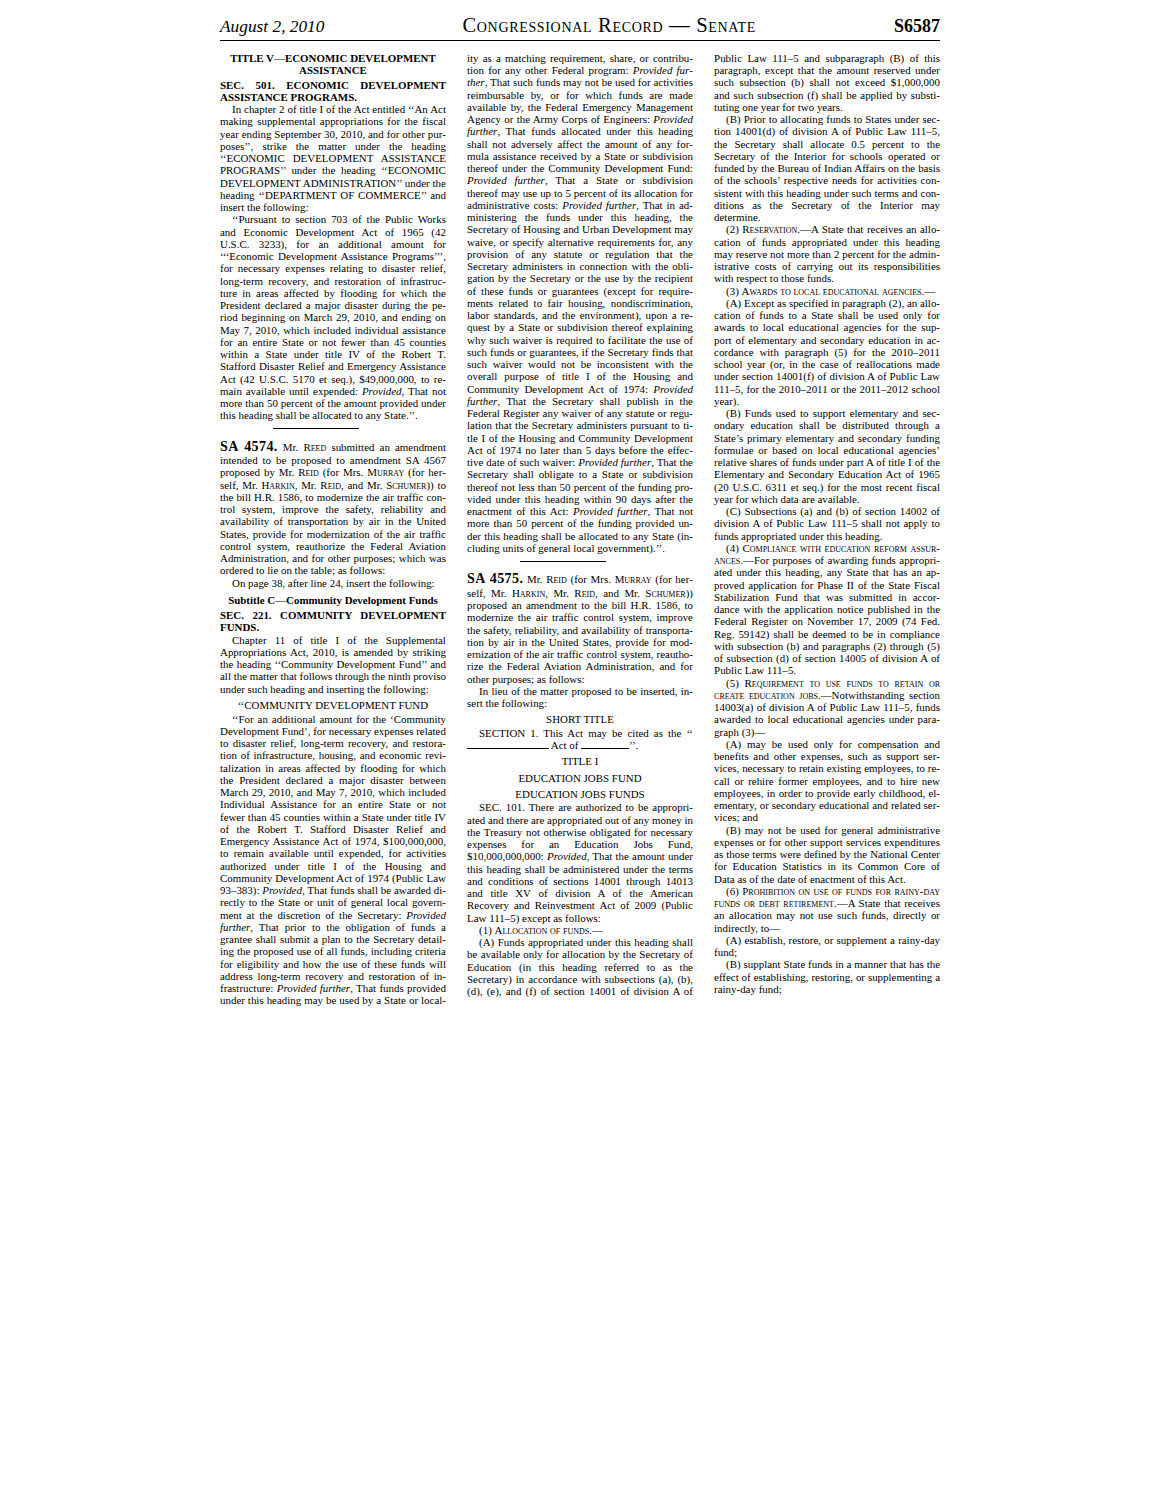August 2, 2010
Congressional Record — Senate
S6587
TITLE V—ECONOMIC DEVELOPMENT
ASSISTANCE
SEC. 501. ECONOMIC DEVELOPMENT ASSISTANCE PROGRAMS.
In chapter 2 of title I of the Act entitled ‘‘An Act making supplemental appropriations for the fiscal year ending September 30, 2010, and for other purposes’’, strike the matter under the heading ‘‘ECONOMIC DEVELOPMENT ASSISTANCE PROGRAMS’’ under the heading ‘‘ECONOMIC DEVELOPMENT ADMINISTRATION’’ under the heading ‘‘DEPARTMENT OF COMMERCE’’ and insert the following:
‘‘Pursuant to section 703 of the Public Works and Economic Development Act of 1965 (42 U.S.C. 3233), for an additional amount for ‘‘‘Economic Development Assistance Programs’’’, for necessary expenses relating to disaster relief, long-term recovery, and restoration of infrastructure in areas affected by flooding for which the President declared a major disaster during the period beginning on March 29, 2010, and ending on May 7, 2010, which included individual assistance for an entire State or not fewer than 45 counties within a State under title IV of the Robert T. Stafford Disaster Relief and Emergency Assistance Act (42 U.S.C. 5170 et seq.), $49,000,000, to remain available until expended: Provided, That not more than 50 percent of the amount provided under this heading shall be allocated to any State.’’.
SA 4574. Mr. Reed submitted an amendment intended to be proposed to amendment SA 4567 proposed by Mr. Reid (for Mrs. Murray (for herself, Mr. Harkin, Mr. Reid, and Mr. Schumer)) to the bill H.R. 1586, to modernize the air traffic control system, improve the safety, reliability and availability of transportation by air in the United States, provide for modernization of the air traffic control system, reauthorize the Federal Aviation Administration, and for other purposes; which was ordered to lie on the table; as follows:
On page 38, after line 24, insert the following:
Subtitle C—Community Development Funds
SEC. 221. COMMUNITY DEVELOPMENT FUNDS.
Chapter 11 of title I of the Supplemental Appropriations Act, 2010, is amended by striking the heading ‘‘Community Development Fund’’ and all the matter that follows through the ninth proviso under such heading and inserting the following:
‘‘COMMUNITY DEVELOPMENT FUND
‘‘For an additional amount for the ‘Community Development Fund’, for necessary expenses related to disaster relief, long-term recovery, and restoration of infrastructure, housing, and economic revitalization in areas affected by flooding for which the President declared a major disaster between March 29, 2010, and May 7, 2010, which included Individual Assistance for an entire State or not fewer than 45 counties within a State under title IV of the Robert T. Stafford Disaster Relief and Emergency Assistance Act of 1974, $100,000,000, to remain available until expended, for activities authorized under title I of the Housing and Community Development Act of 1974 (Public Law 93–383): Provided, That funds shall be awarded directly to the State or unit of general local government at the discretion of the Secretary: Provided further, That prior to the obligation of funds a grantee shall submit a plan to the Secretary detailing the proposed use of all funds, including criteria for eligibility and how the use of these funds will address long-term recovery and restoration of infrastructure: Provided further, That funds provided under this heading may be used by a State or locality as a matching requirement, share, or contribution for any other Federal program: Provided further, That such funds may not be used for activities reimbursable by, or for which funds are made available by, the Federal Emergency Management Agency or the Army Corps of Engineers: Provided further, That funds allocated under this heading shall not adversely affect the amount of any formula assistance received by a State or subdivision thereof under the Community Development Fund: Provided further, That a State or subdivision thereof may use up to 5 percent of its allocation for administrative costs: Provided further, That in administering the funds under this heading, the Secretary of Housing and Urban Development may waive, or specify alternative requirements for, any provision of any statute or regulation that the Secretary administers in connection with the obligation by the Secretary or the use by the recipient of these funds or guarantees (except for requirements related to fair housing, nondiscrimination, labor standards, and the environment), upon a request by a State or subdivision thereof explaining why such waiver is required to facilitate the use of such funds or guarantees, if the Secretary finds that such waiver would not be inconsistent with the overall purpose of title I of the Housing and Community Development Act of 1974: Provided further, That the Secretary shall publish in the Federal Register any waiver of any statute or regulation that the Secretary administers pursuant to title I of the Housing and Community Development Act of 1974 no later than 5 days before the effective date of such waiver: Provided further, That the Secretary shall obligate to a State or subdivision thereof not less than 50 percent of the funding provided under this heading within 90 days after the enactment of this Act: Provided further, That not more than 50 percent of the funding provided under this heading shall be allocated to any State (including units of general local government).’’.
SA 4575. Mr. Reid (for Mrs. Murray (for herself, Mr. Harkin, Mr. Reid, and Mr. Schumer)) proposed an amendment to the bill H.R. 1586, to modernize the air traffic control system, improve the safety, reliability, and availability of transportation by air in the United States, provide for modernization of the air traffic control system, reauthorize the Federal Aviation Administration, and for other purposes; as follows:
In lieu of the matter proposed to be inserted, insert the following:
SHORT TITLE
SECTION 1. This Act may be cited as the ‘‘ Act of ’’.
TITLE I
EDUCATION JOBS FUND
EDUCATION JOBS FUNDS
SEC. 101. There are authorized to be appropriated and there are appropriated out of any money in the Treasury not otherwise obligated for necessary expenses for an Education Jobs Fund, $10,000,000,000: Provided, That the amount under this heading shall be administered under the terms and conditions of sections 14001 through 14013 and title XV of division A of the American Recovery and Reinvestment Act of 2009 (Public Law 111–5) except as follows:
(1) Allocation of funds.—
(A) Funds appropriated under this heading shall be available only for allocation by the Secretary of Education (in this heading referred to as the Secretary) in accordance with subsections (a), (b), (d), (e), and (f) of section 14001 of division A of Public Law 111–5 and subparagraph (B) of this paragraph, except that the amount reserved under such subsection (b) shall not exceed $1,000,000 and such subsection (f) shall be applied by substituting one year for two years.
(B) Prior to allocating funds to States under section 14001(d) of division A of Public Law 111–5, the Secretary shall allocate 0.5 percent to the Secretary of the Interior for schools operated or funded by the Bureau of Indian Affairs on the basis of the schools’ respective needs for activities consistent with this heading under such terms and conditions as the Secretary of the Interior may determine.
(2) Reservation.—A State that receives an allocation of funds appropriated under this heading may reserve not more than 2 percent for the administrative costs of carrying out its responsibilities with respect to those funds.
(3) Awards to local educational agencies.—
(A) Except as specified in paragraph (2), an allocation of funds to a State shall be used only for awards to local educational agencies for the support of elementary and secondary education in accordance with paragraph (5) for the 2010–2011 school year (or, in the case of reallocations made under section 14001(f) of division A of Public Law 111–5, for the 2010–2011 or the 2011–2012 school year).
(B) Funds used to support elementary and secondary education shall be distributed through a State’s primary elementary and secondary funding formulae or based on local educational agencies’ relative shares of funds under part A of title I of the Elementary and Secondary Education Act of 1965 (20 U.S.C. 6311 et seq.) for the most recent fiscal year for which data are available.
(C) Subsections (a) and (b) of section 14002 of division A of Public Law 111–5 shall not apply to funds appropriated under this heading.
(4) Compliance with education reform assurances.—For purposes of awarding funds appropriated under this heading, any State that has an approved application for Phase II of the State Fiscal Stabilization Fund that was submitted in accordance with the application notice published in the Federal Register on November 17, 2009 (74 Fed. Reg. 59142) shall be deemed to be in compliance with subsection (b) and paragraphs (2) through (5) of subsection (d) of section 14005 of division A of Public Law 111–5.
(5) Requirement to use funds to retain or create education jobs.—Notwithstanding section 14003(a) of division A of Public Law 111–5, funds awarded to local educational agencies under paragraph (3)—
(A) may be used only for compensation and benefits and other expenses, such as support services, necessary to retain existing employees, to recall or rehire former employees, and to hire new employees, in order to provide early childhood, elementary, or secondary educational and related services; and
(B) may not be used for general administrative expenses or for other support services expenditures as those terms were defined by the National Center for Education Statistics in its Common Core of Data as of the date of enactment of this Act.
(6) Prohibition on use of funds for rainy-day funds or debt retirement.—A State that receives an allocation may not use such funds, directly or indirectly, to—
(A) establish, restore, or supplement a rainy-day fund;
(B) supplant State funds in a manner that has the effect of establishing, restoring, or supplementing a rainy-day fund;